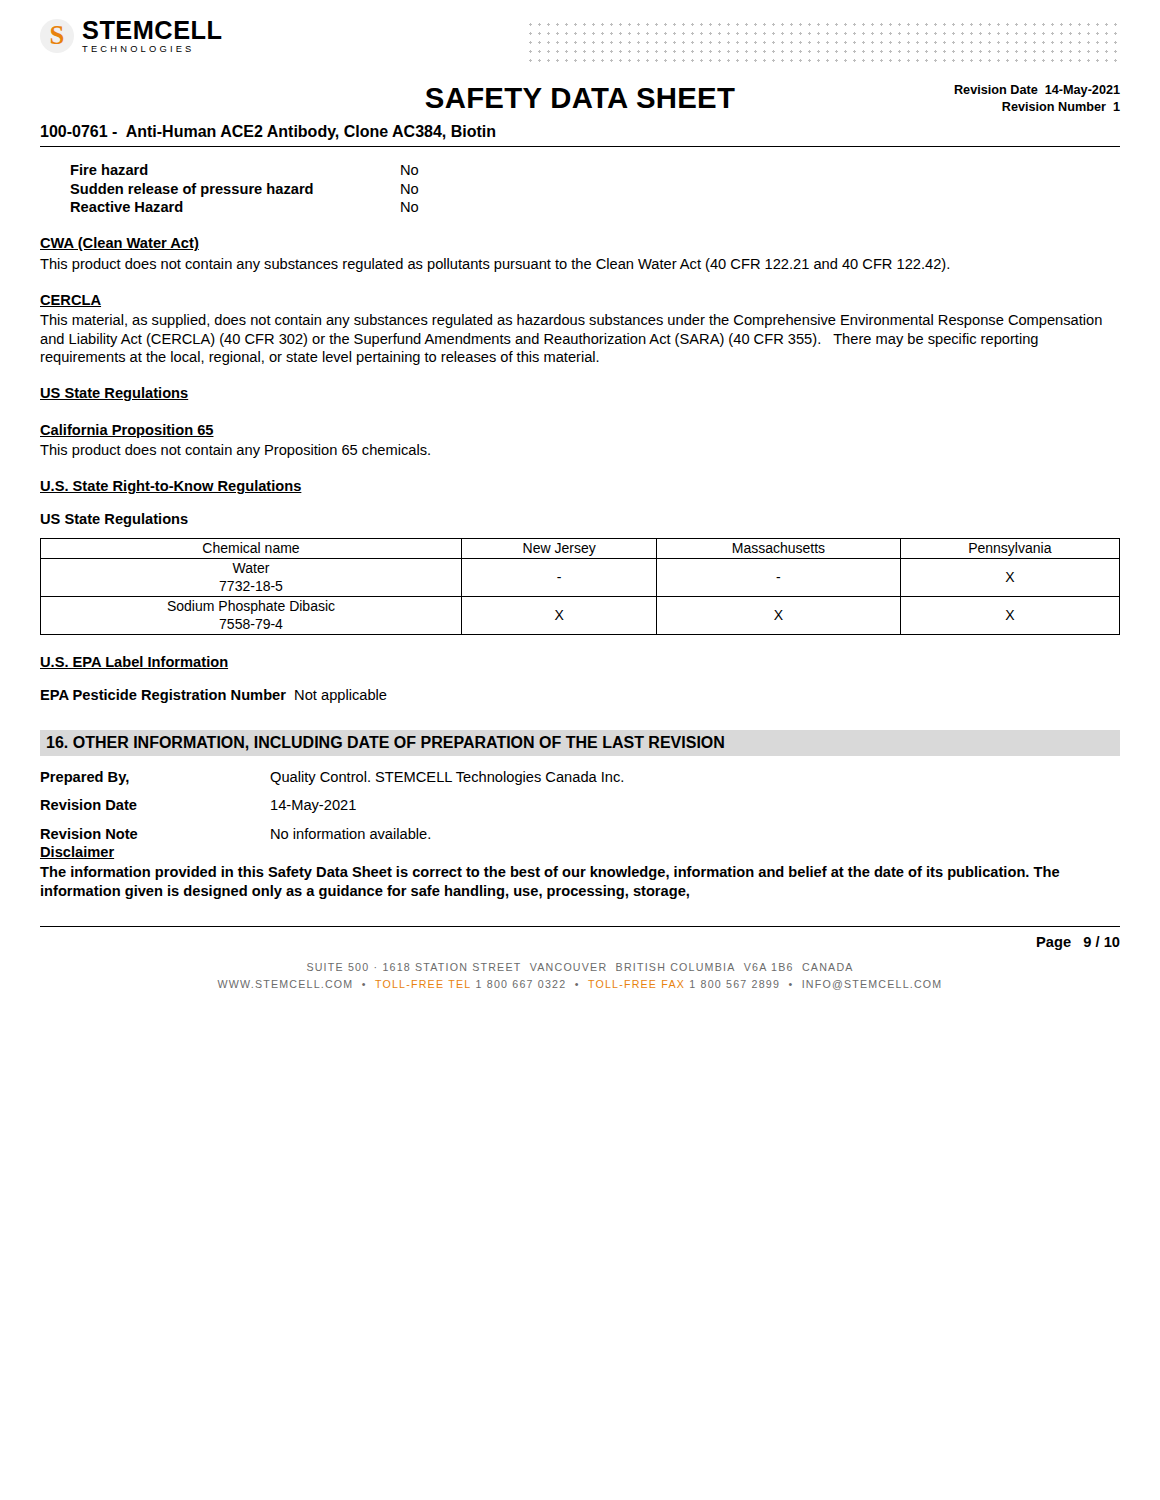STEMCELL
TECHNOLOGIES
SAFETY DATA SHEET
Revision Date 14-May-2021
Revision Number 1
100-0761 - Anti-Human ACE2 Antibody, Clone AC384, Biotin
Fire hazard
No
Sudden release of pressure hazard
No
Reactive Hazard
No
CWA (Clean Water Act)
This product does not contain any substances regulated as pollutants pursuant to the Clean Water Act (40 CFR 122.21 and 40 CFR 122.42).
CERCLA
This material, as supplied, does not contain any substances regulated as hazardous substances under the Comprehensive Environmental Response Compensation and Liability Act (CERCLA) (40 CFR 302) or the Superfund Amendments and Reauthorization Act (SARA) (40 CFR 355). There may be specific reporting requirements at the local, regional, or state level pertaining to releases of this material.
US State Regulations
California Proposition 65
This product does not contain any Proposition 65 chemicals.
U.S. State Right-to-Know Regulations
US State Regulations
| Chemical name | New Jersey | Massachusetts | Pennsylvania |
| --- | --- | --- | --- |
| Water 7732-18-5 | - | - | X |
| Sodium Phosphate Dibasic 7558-79-4 | X | X | X |
U.S. EPA Label Information
EPA Pesticide Registration Number Not applicable
16. OTHER INFORMATION, INCLUDING DATE OF PREPARATION OF THE LAST REVISION
Prepared By,
Quality Control. STEMCELL Technologies Canada Inc.
Revision Date
14-May-2021
Revision Note
No information available.
Disclaimer
The information provided in this Safety Data Sheet is correct to the best of our knowledge, information and belief at the date of its publication. The information given is designed only as a guidance for safe handling, use, processing, storage,
Page 9 / 10
SUITE 500 · 1618 STATION STREET VANCOUVER BRITISH COLUMBIA V6A 1B6 CANADA
WWW.STEMCELL.COM • TOLL-FREE TEL 1 800 667 0322 • TOLL-FREE FAX 1 800 567 2899 • INFO@STEMCELL.COM